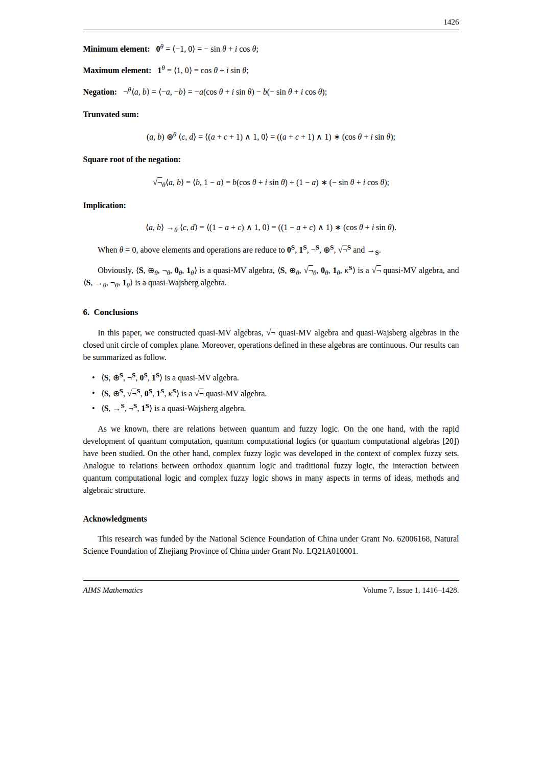1426
Minimum element: 0θ = ⟨−1, 0⟩ = − sin θ + i cos θ;
Maximum element: 1θ = ⟨1, 0⟩ = cos θ + i sin θ;
Negation: ¬θ⟨a, b⟩ = ⟨−a, −b⟩ = −a(cos θ + i sin θ) − b(− sin θ + i cos θ);
Trunvated sum:
(a, b) ⊕θ ⟨c, d⟩ = ⟨(a + c + 1) ∧ 1, 0⟩ = ((a + c + 1) ∧ 1) ∗ (cos θ + i sin θ);
Square root of the negation:
√¬θ⟨a, b⟩ = ⟨b, 1 − a⟩ = b(cos θ + i sin θ) + (1 − a) ∗ (− sin θ + i cos θ);
Implication:
⟨a, b⟩ →θ ⟨c, d⟩ = ⟨(1 − a + c) ∧ 1, 0⟩ = ((1 − a + c) ∧ 1) ∗ (cos θ + i sin θ).
When θ = 0, above elements and operations are reduce to 0S, 1S, ¬S, ⊕S, √¬S and →S.
Obviously, ⟨S, ⊕θ, ¬θ, 0θ, 1θ⟩ is a quasi-MV algebra, ⟨S, ⊕θ, √¬θ, 0θ, 1θ, κS⟩ is a √¬ quasi-MV algebra, and ⟨S, →θ, ¬θ, 1θ⟩ is a quasi-Wajsberg algebra.
6. Conclusions
In this paper, we constructed quasi-MV algebras, √¬ quasi-MV algebra and quasi-Wajsberg algebras in the closed unit circle of complex plane. Moreover, operations defined in these algebras are continuous. Our results can be summarized as follow.
⟨S, ⊕S, ¬S, 0S, 1S⟩ is a quasi-MV algebra.
⟨S, ⊕S, √¬S, 0S, 1S, κS⟩ is a √¬ quasi-MV algebra.
⟨S, →S, ¬S, 1S⟩ is a quasi-Wajsberg algebra.
As we known, there are relations between quantum and fuzzy logic. On the one hand, with the rapid development of quantum computation, quantum computational logics (or quantum computational algebras [20]) have been studied. On the other hand, complex fuzzy logic was developed in the context of complex fuzzy sets. Analogue to relations between orthodox quantum logic and traditional fuzzy logic, the interaction between quantum computational logic and complex fuzzy logic shows in many aspects in terms of ideas, methods and algebraic structure.
Acknowledgments
This research was funded by the National Science Foundation of China under Grant No. 62006168, Natural Science Foundation of Zhejiang Province of China under Grant No. LQ21A010001.
AIMS Mathematics Volume 7, Issue 1, 1416–1428.